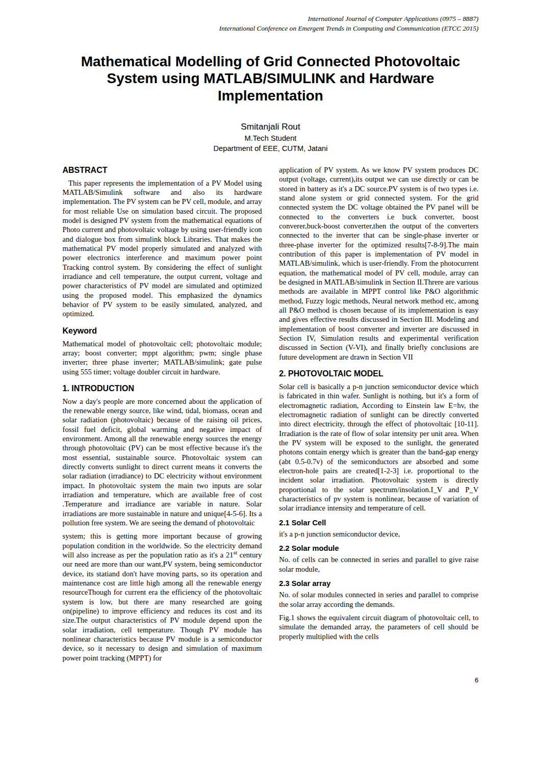International Journal of Computer Applications (0975 – 8887)
International Conference on Emergent Trends in Computing and Communication (ETCC 2015)
Mathematical Modelling of Grid Connected Photovoltaic System using MATLAB/SIMULINK and Hardware Implementation
Smitanjali Rout
M.Tech Student
Department of EEE, CUTM, Jatani
ABSTRACT
This paper represents the implementation of a PV Model using MATLAB/Simulink software and also its hardware implementation. The PV system can be PV cell, module, and array for most reliable Use on simulation based circuit. The proposed model is designed PV system from the mathematical equations of Photo current and photovoltaic voltage by using user-friendly icon and dialogue box from simulink block Libraries. That makes the mathematical PV model properly simulated and analyzed with power electronics interference and maximum power point Tracking control system. By considering the effect of sunlight irradiance and cell temperature, the output current, voltage and power characteristics of PV model are simulated and optimized using the proposed model. This emphasized the dynamics behavior of PV system to be easily simulated, analyzed, and optimized.
Keyword
Mathematical model of photovoltaic cell; photovoltaic module; array; boost converter; mppt algorithm; pwm; single phase inverter; three phase inverter; MATLAB/simulink; gate pulse using 555 timer; voltage doubler circuit in hardware.
1. INTRODUCTION
Now a day's people are more concerned about the application of the renewable energy source, like wind, tidal, biomass, ocean and solar radiation (photovoltaic) because of the raising oil prices, fossil fuel deficit, global warming and negative impact of environment. Among all the renewable energy sources the energy through photovoltaic (PV) can be most effective because it's the most essential, sustainable source. Photovoltaic system can directly converts sunlight to direct current means it converts the solar radiation (irradiance) to DC electricity without environment impact. In photovoltaic system the main two inputs are solar irradiation and temperature, which are available free of cost .Temperature and irradiance are variable in nature. Solar irradiations are more sustainable in nature and unique[4-5-6]. Its a pollution free system. We are seeing the demand of photovoltaic
system; this is getting more important because of growing population condition in the worldwide. So the electricity demand will also increase as per the population ratio as it's a 21st century our need are more than our want,PV system, being semiconductor device, its statiand don't have moving parts, so its operation and maintenance cost are little high among all the renewable energy resourceThough for current era the efficiency of the photovoltaic system is low, but there are many researched are going on(pipeline) to improve efficiency and reduces its cost and its size.The output characteristics of PV module depend upon the solar irradiation, cell temperature. Though PV module has nonlinear characteristics because PV module is a semiconductor device, so it necessary to design and simulation of maximum power point tracking (MPPT) for
application of PV system. As we know PV system produces DC output (voltage, current),its output we can use directly or can be stored in battery as it's a DC source.PV system is of two types i.e. stand alone system or grid connected system. For the grid connected system the DC voltage obtained the PV panel will be connected to the converters i.e buck converter, boost converer,buck-boost converter,then the output of the converters connected to the inverter that can be single-phase inverter or three-phase inverter for the optimized results[7-8-9].The main contribution of this paper is implementation of PV model in MATLAB/simulink, which is user-friendly. From the photocurrent equation, the mathematical model of PV cell, module, array can be designed in MATLAB/simulink in Section II.Threre are various methods are available in MPPT control like P&O algorithmic method, Fuzzy logic methods, Neural network method etc, among all P&O method is chosen because of its implementation is easy and gives effective results discussed in Section III. Modeling and implementation of boost converter and inverter are discussed in Section IV, Simulation results and experimental verification discussed in Section (V-VI), and finally briefly conclusions are future development are drawn in Section VII
2. PHOTOVOLTAIC MODEL
Solar cell is basically a p-n junction semiconductor device which is fabricated in thin wafer. Sunlight is nothing, but it's a form of electromagnetic radiation, According to Einstein law E=hv, the electromagnetic radiation of sunlight can be directly converted into direct electricity, through the effect of photovoltaic [10-11]. Irradiation is the rate of flow of solar intensity per unit area. When the PV system will be exposed to the sunlight, the generated photons contain energy which is greater than the band-gap energy (abt 0.5-0.7v) of the semiconductors are absorbed and some electron-hole pairs are created[1-2-3] i.e. proportional to the incident solar irradiation. Photovoltaic system is directly proportional to the solar spectrum/insolation.I_V and P_V characteristics of pv system is nonlinear, because of variation of solar irradiance intensity and temperature of cell.
2.1 Solar Cell
it's a p-n junction semiconductor device,
2.2 Solar module
No. of cells can be connected in series and parallel to give raise solar module,
2.3 Solar array
No. of solar modules connected in series and parallel to comprise the solar array according the demands.
Fig.1 shows the equivalent circuit diagram of photovoltaic cell, to simulate the demanded array, the parameters of cell should be properly multiplied with the cells
6